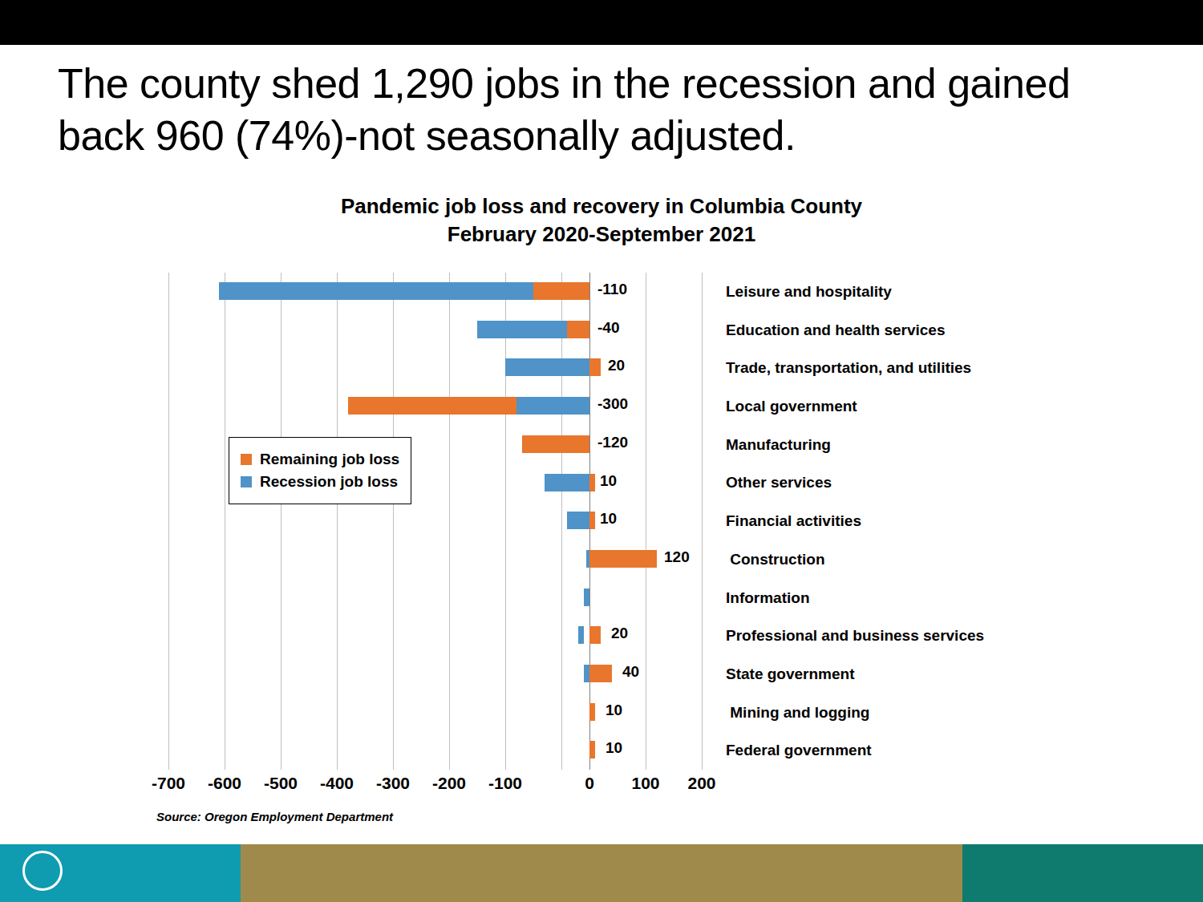The county shed 1,290 jobs in the recession and gained back 960 (74%)-not seasonally adjusted.
Pandemic job loss and recovery in Columbia County
February 2020-September 2021
-110
-40
20
-300
-120
10
10
120
20
40
10
10
Remaining job loss
Recession job loss
Leisure and hospitality
Education and health services
Trade, transportation, and utilities
Local government
Manufacturing
Other services
Financial activities
Construction
Information
Professional and business services
State government
Mining and logging
Federal government
-700
-600
-500
-400
-300
-200
-100
0
100
200
Source: Oregon Employment Department